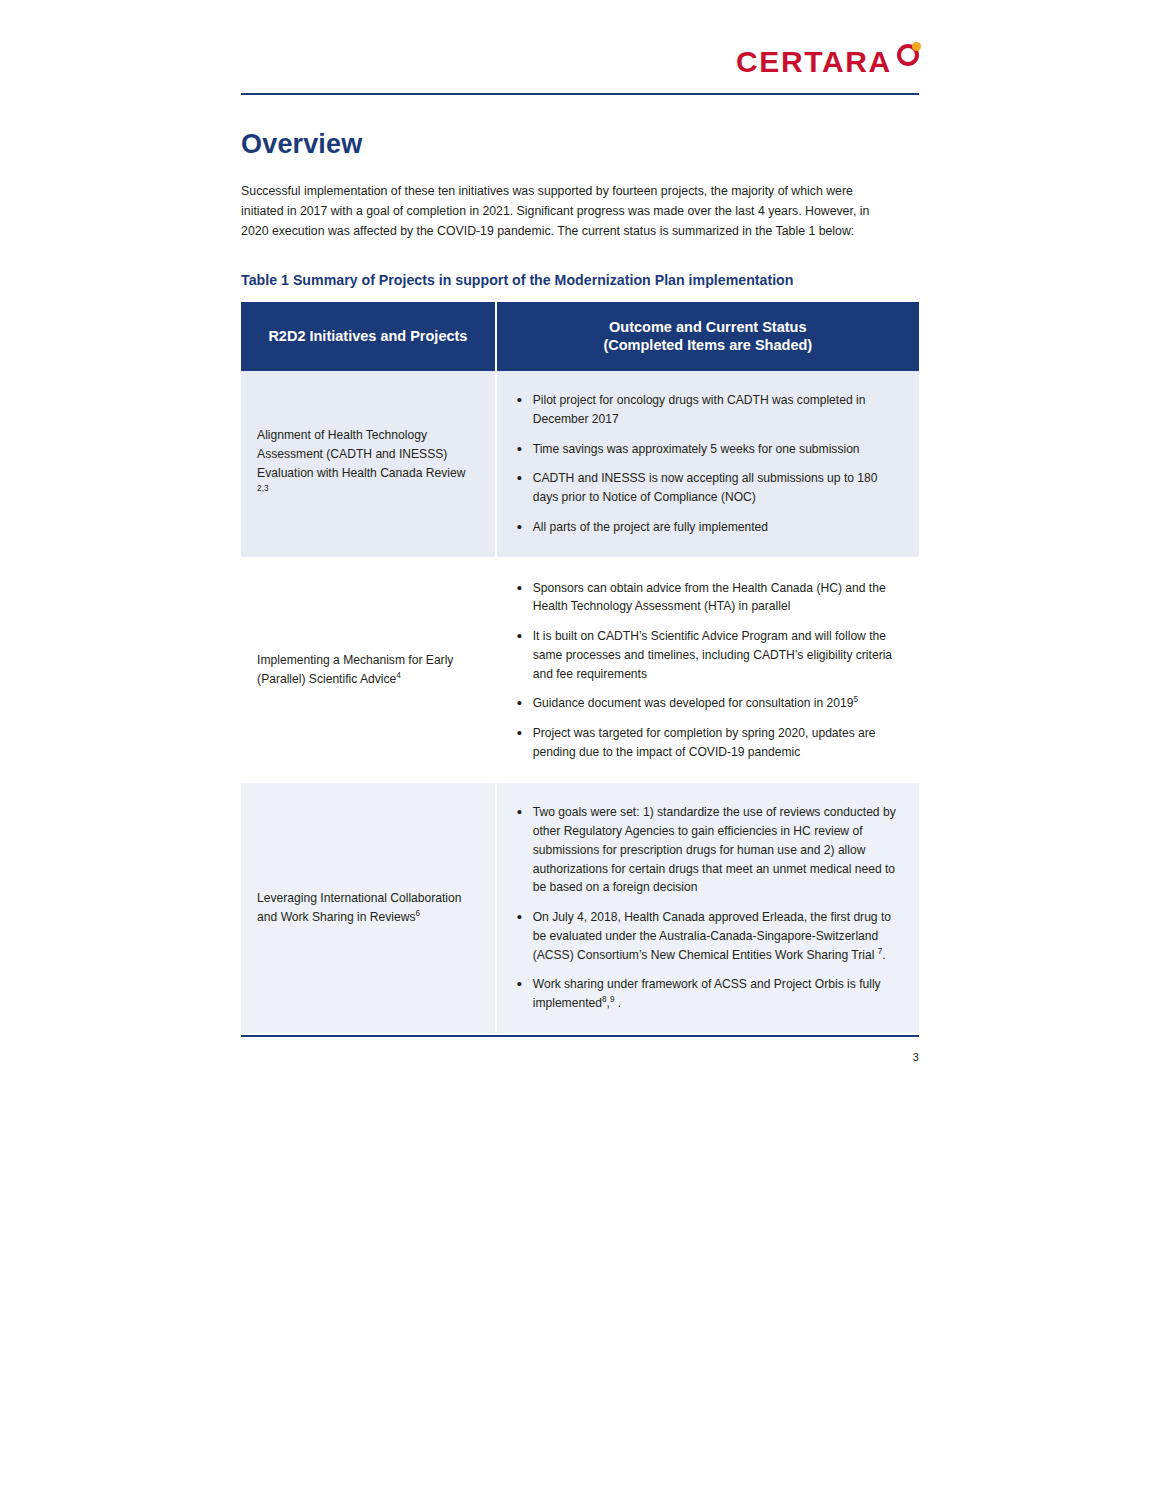CERTARA
Overview
Successful implementation of these ten initiatives was supported by fourteen projects, the majority of which were initiated in 2017 with a goal of completion in 2021. Significant progress was made over the last 4 years. However, in 2020 execution was affected by the COVID-19 pandemic. The current status is summarized in the Table 1 below:
Table 1 Summary of Projects in support of the Modernization Plan implementation
| R2D2 Initiatives and Projects | Outcome and Current Status (Completed Items are Shaded) |
| --- | --- |
| Alignment of Health Technology Assessment (CADTH and INESSS) Evaluation with Health Canada Review 2,3 | Pilot project for oncology drugs with CADTH was completed in December 2017 Time savings was approximately 5 weeks for one submission CADTH and INESSS is now accepting all submissions up to 180 days prior to Notice of Compliance (NOC) All parts of the project are fully implemented |
| Implementing a Mechanism for Early (Parallel) Scientific Advice 4 | Sponsors can obtain advice from the Health Canada (HC) and the Health Technology Assessment (HTA) in parallel It is built on CADTH’s Scientific Advice Program and will follow the same processes and timelines, including CADTH’s eligibility criteria and fee requirements Guidance document was developed for consultation in 2019 5 Project was targeted for completion by spring 2020, updates are pending due to the impact of COVID-19 pandemic |
| Leveraging International Collaboration and Work Sharing in Reviews 6 | Two goals were set: 1) standardize the use of reviews conducted by other Regulatory Agencies to gain efficiencies in HC review of submissions for prescription drugs for human use and 2) allow authorizations for certain drugs that meet an unmet medical need to be based on a foreign decision On July 4, 2018, Health Canada approved Erleada, the first drug to be evaluated under the Australia-Canada-Singapore-Switzerland (ACSS) Consortium’s New Chemical Entities Work Sharing Trial 7 . Work sharing under framework of ACSS and Project Orbis is fully implemented 8 , 9 . |
3